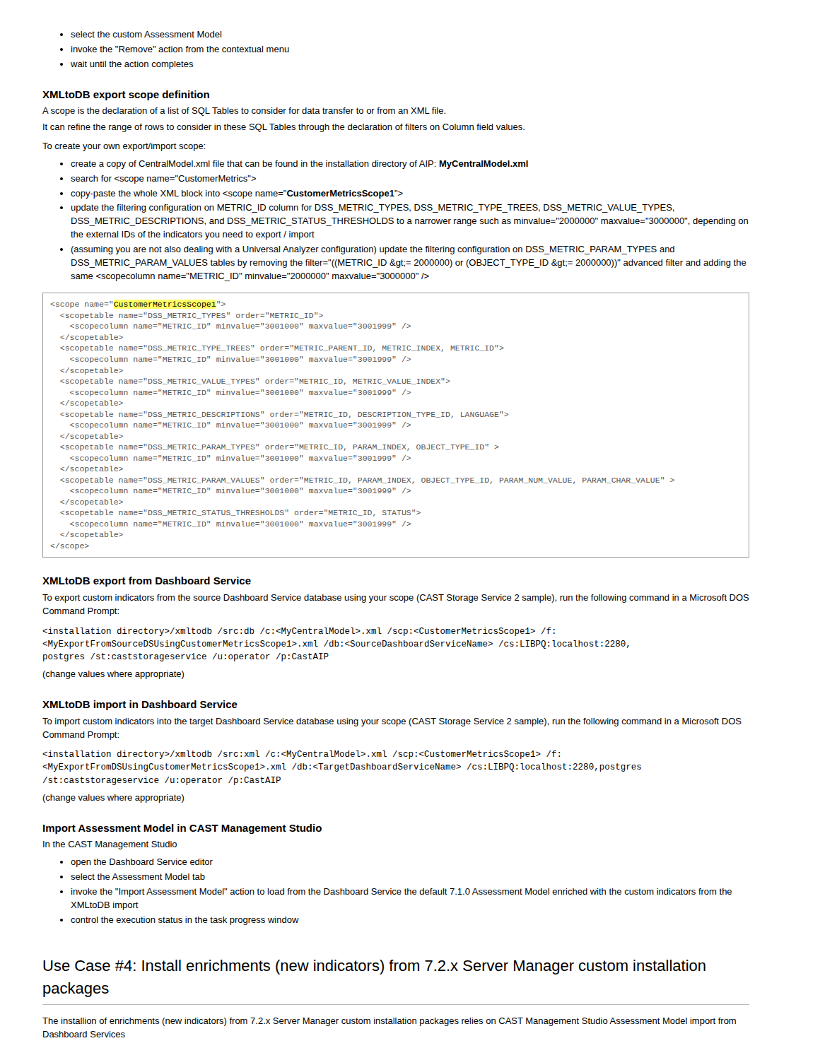select the custom Assessment Model
invoke the "Remove" action from the contextual menu
wait until the action completes
XMLtoDB export scope definition
A scope is the declaration of a list of SQL Tables to consider for data transfer to or from an XML file.
It can refine the range of rows to consider in these SQL Tables through the declaration of filters on Column field values.
To create your own export/import scope:
create a copy of CentralModel.xml file that can be found in the installation directory of AIP: MyCentralModel.xml
search for <scope name="CustomerMetrics">
copy-paste the whole XML block into <scope name="CustomerMetricsScope1">
update the filtering configuration on METRIC_ID column for DSS_METRIC_TYPES, DSS_METRIC_TYPE_TREES, DSS_METRIC_VALUE_TYPES, DSS_METRIC_DESCRIPTIONS, and DSS_METRIC_STATUS_THRESHOLDS to a narrower range such as minvalue="2000000" maxvalue="3000000", depending on the external IDs of the indicators you need to export / import
(assuming you are not also dealing with a Universal Analyzer configuration) update the filtering configuration on DSS_METRIC_PARAM_TYPES and DSS_METRIC_PARAM_VALUES tables by removing the filter="((METRIC_ID &gt;= 2000000) or (OBJECT_TYPE_ID &gt;= 2000000))" advanced filter and adding the same <scopecolumn name="METRIC_ID" minvalue="2000000" maxvalue="3000000" />
<scope name="CustomerMetricsScope1">
<scopetable name="DSS_METRIC_TYPES" order="METRIC_ID">
<scopecolumn name="METRIC_ID" minvalue="3001000" maxvalue="3001999" />
</scopetable>
<scopetable name="DSS_METRIC_TYPE_TREES" order="METRIC_PARENT_ID, METRIC_INDEX, METRIC_ID">
<scopecolumn name="METRIC_ID" minvalue="3001000" maxvalue="3001999" />
</scopetable>
<scopetable name="DSS_METRIC_VALUE_TYPES" order="METRIC_ID, METRIC_VALUE_INDEX">
<scopecolumn name="METRIC_ID" minvalue="3001000" maxvalue="3001999" />
</scopetable>
<scopetable name="DSS_METRIC_DESCRIPTIONS" order="METRIC_ID, DESCRIPTION_TYPE_ID, LANGUAGE">
<scopecolumn name="METRIC_ID" minvalue="3001000" maxvalue="3001999" />
</scopetable>
<scopetable name="DSS_METRIC_PARAM_TYPES" order="METRIC_ID, PARAM_INDEX, OBJECT_TYPE_ID" >
<scopecolumn name="METRIC_ID" minvalue="3001000" maxvalue="3001999" />
</scopetable>
<scopetable name="DSS_METRIC_PARAM_VALUES" order="METRIC_ID, PARAM_INDEX, OBJECT_TYPE_ID, PARAM_NUM_VALUE, PARAM_CHAR_VALUE" >
<scopecolumn name="METRIC_ID" minvalue="3001000" maxvalue="3001999" />
</scopetable>
<scopetable name="DSS_METRIC_STATUS_THRESHOLDS" order="METRIC_ID, STATUS">
<scopecolumn name="METRIC_ID" minvalue="3001000" maxvalue="3001999" />
</scopetable>
</scope>
XMLtoDB export from Dashboard Service
To export custom indicators from the source Dashboard Service database using your scope (CAST Storage Service 2 sample), run the following command in a Microsoft DOS Command Prompt:
<installation directory>/xmltodb /src:db /c:<MyCentralModel>.xml /scp:<CustomerMetricsScope1> /f:
<MyExportFromSourceDSUsingCustomerMetricsScope1>.xml /db:<SourceDashboardServiceName> /cs:LIBPQ:localhost:2280,
postgres /st:caststorageservice /u:operator /p:CastAIP
(change values where appropriate)
XMLtoDB import in Dashboard Service
To import custom indicators into the target Dashboard Service database using your scope (CAST Storage Service 2 sample), run the following command in a Microsoft DOS Command Prompt:
<installation directory>/xmltodb /src:xml /c:<MyCentralModel>.xml /scp:<CustomerMetricsScope1> /f:
<MyExportFromDSUsingCustomerMetricsScope1>.xml /db:<TargetDashboardServiceName> /cs:LIBPQ:localhost:2280,postgres
/st:caststorageservice /u:operator /p:CastAIP
(change values where appropriate)
Import Assessment Model in CAST Management Studio
In the CAST Management Studio
open the Dashboard Service editor
select the Assessment Model tab
invoke the "Import Assessment Model" action to load from the Dashboard Service the default 7.1.0 Assessment Model enriched with the custom indicators from the XMLtoDB import
control the execution status in the task progress window
Use Case #4: Install enrichments (new indicators) from 7.2.x Server Manager custom installation packages
The installion of enrichments (new indicators) from 7.2.x Server Manager custom installation packages relies on CAST Management Studio Assessment Model import from Dashboard Services